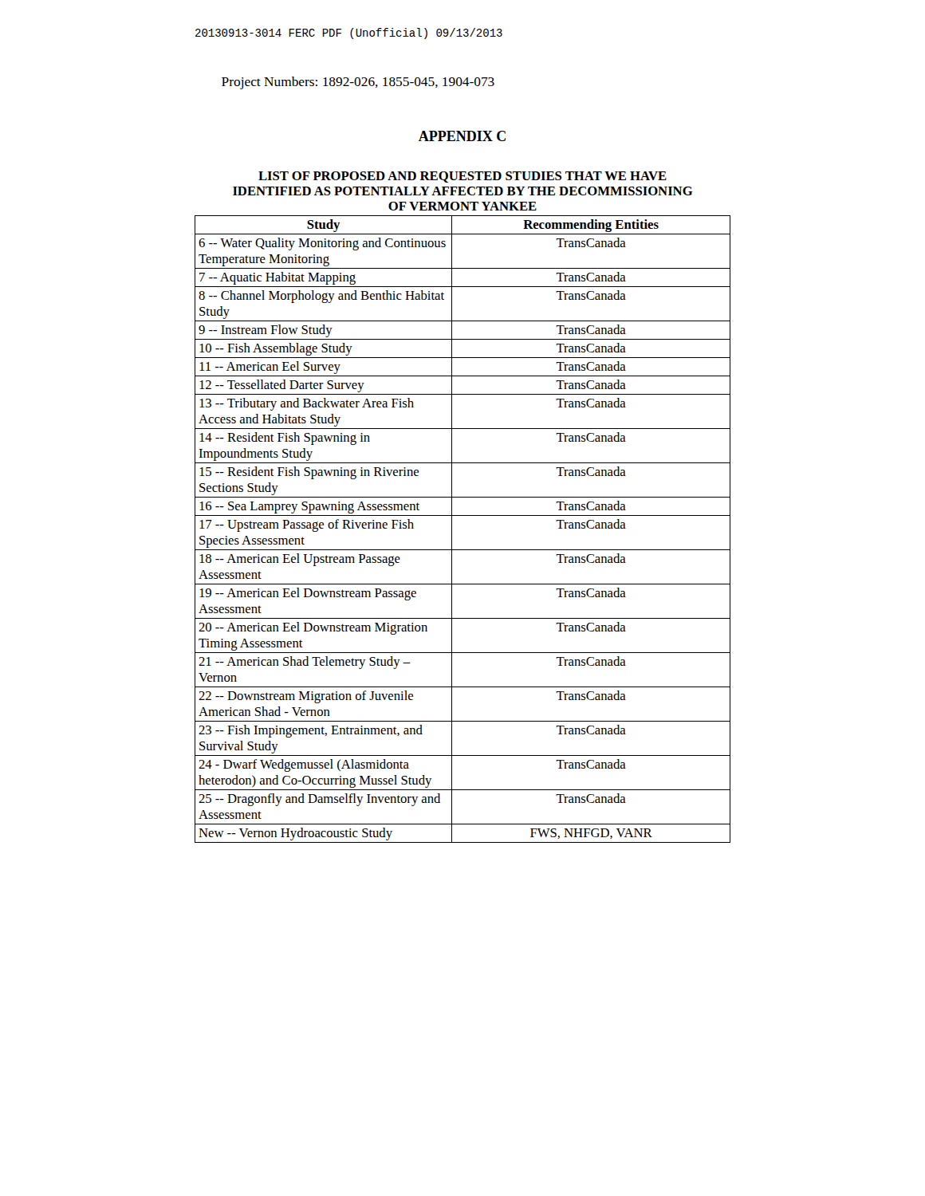20130913-3014 FERC PDF (Unofficial) 09/13/2013
Project Numbers: 1892-026, 1855-045, 1904-073
APPENDIX C
LIST OF PROPOSED AND REQUESTED STUDIES THAT WE HAVE
IDENTIFIED AS POTENTIALLY AFFECTED BY THE DECOMMISSIONING
OF VERMONT YANKEE
| Study | Recommending Entities |
| --- | --- |
| 6 -- Water Quality Monitoring and Continuous Temperature Monitoring | TransCanada |
| 7 -- Aquatic Habitat Mapping | TransCanada |
| 8 -- Channel Morphology and Benthic Habitat Study | TransCanada |
| 9 -- Instream Flow Study | TransCanada |
| 10 -- Fish Assemblage Study | TransCanada |
| 11 -- American Eel Survey | TransCanada |
| 12 -- Tessellated Darter Survey | TransCanada |
| 13 -- Tributary and Backwater Area Fish Access and Habitats Study | TransCanada |
| 14 -- Resident Fish Spawning in Impoundments Study | TransCanada |
| 15 -- Resident Fish Spawning in Riverine Sections Study | TransCanada |
| 16 -- Sea Lamprey Spawning Assessment | TransCanada |
| 17 -- Upstream Passage of Riverine Fish Species Assessment | TransCanada |
| 18 -- American Eel Upstream Passage Assessment | TransCanada |
| 19 -- American Eel Downstream Passage Assessment | TransCanada |
| 20 -- American Eel Downstream Migration Timing Assessment | TransCanada |
| 21 -- American Shad Telemetry Study – Vernon | TransCanada |
| 22 -- Downstream Migration of Juvenile American Shad - Vernon | TransCanada |
| 23 -- Fish Impingement, Entrainment, and Survival Study | TransCanada |
| 24 - Dwarf Wedgemussel (Alasmidonta heterodon) and Co-Occurring Mussel Study | TransCanada |
| 25 -- Dragonfly and Damselfly Inventory and Assessment | TransCanada |
| New -- Vernon Hydroacoustic Study | FWS, NHFGD, VANR |